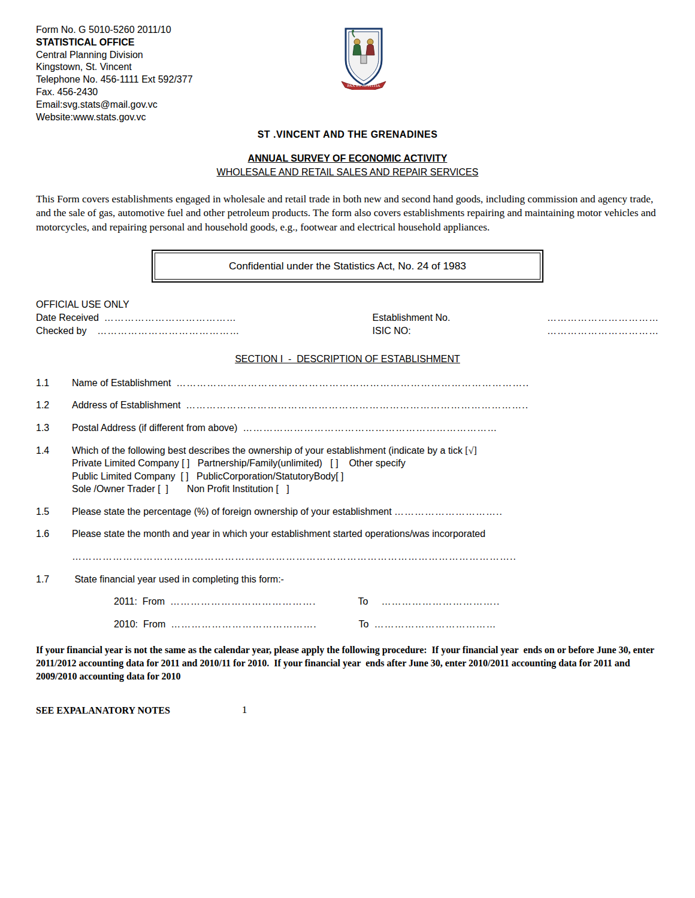Form No. G 5010-5260 2011/10
STATISTICAL OFFICE
Central Planning Division
Kingstown, St. Vincent
Telephone No. 456-1111 Ext 592/377
Fax. 456-2430
Email:svg.stats@mail.gov.vc
Website:www.stats.gov.vc
PAX ET JUSTITIA
ST .VINCENT AND THE GRENADINES
ANNUAL SURVEY OF ECONOMIC ACTIVITY
WHOLESALE AND RETAIL SALES AND REPAIR SERVICES
This Form covers establishments engaged in wholesale and retail trade in both new and second hand goods, including commission and agency trade, and the sale of gas, automotive fuel and other petroleum products. The form also covers establishments repairing and maintaining motor vehicles and motorcycles, and repairing personal and household goods, e.g., footwear and electrical household appliances.
Confidential under the Statistics Act, No. 24 of 1983
OFFICIAL USE ONLY
Date Received …………………………………
Establishment No.……………………………
Checked by ……………………………………
ISIC NO:……………………………
SECTION I - DESCRIPTION OF ESTABLISHMENT
1.1
Name of Establishment …………………………………………………………………………………………..
1.2
Address of Establishment ………………………………………………………………………………………..
1.3
Postal Address (if different from above) …………………………………………………………………
1.4
Which of the following best describes the ownership of your establishment (indicate by a tick [√]
Private Limited Company [ ] Partnership/Family(unlimited) [ ] Other specify
Public Limited Company [ ] PublicCorporation/StatutoryBody[ ]
Sole /Owner Trader [ ] Non Profit Institution [ ]
1.5
Please state the percentage (%) of foreign ownership of your establishment …………………………..
1.6
Please state the month and year in which your establishment started operations/was incorporated
…………………………………………………………………………………………………………………..
1.7
State financial year used in completing this form:-
2011: From ……………………………………. To ……………………………..
2010: From ……………………………………. To ………………………………
If your financial year is not the same as the calendar year, please apply the following procedure: If your financial year ends on or before June 30, enter 2011/2012 accounting data for 2011 and 2010/11 for 2010. If your financial year ends after June 30, enter 2010/2011 accounting data for 2011 and 2009/2010 accounting data for 2010
SEE EXPALANATORY NOTES
1